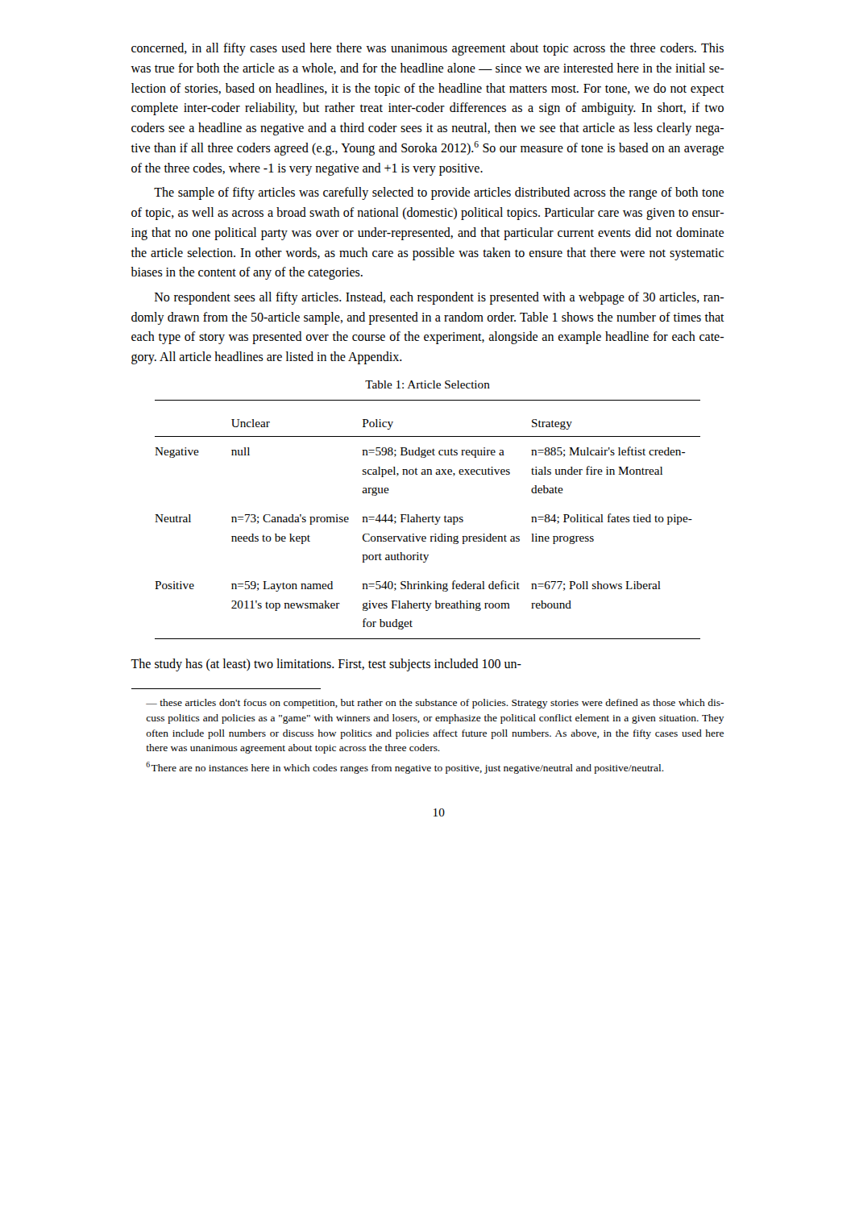concerned, in all fifty cases used here there was unanimous agreement about topic across the three coders. This was true for both the article as a whole, and for the headline alone — since we are interested here in the initial selection of stories, based on headlines, it is the topic of the headline that matters most. For tone, we do not expect complete inter-coder reliability, but rather treat inter-coder differences as a sign of ambiguity. In short, if two coders see a headline as negative and a third coder sees it as neutral, then we see that article as less clearly negative than if all three coders agreed (e.g., Young and Soroka 2012).6 So our measure of tone is based on an average of the three codes, where -1 is very negative and +1 is very positive.
The sample of fifty articles was carefully selected to provide articles distributed across the range of both tone of topic, as well as across a broad swath of national (domestic) political topics. Particular care was given to ensuring that no one political party was over or under-represented, and that particular current events did not dominate the article selection. In other words, as much care as possible was taken to ensure that there were not systematic biases in the content of any of the categories.
No respondent sees all fifty articles. Instead, each respondent is presented with a webpage of 30 articles, randomly drawn from the 50-article sample, and presented in a random order. Table 1 shows the number of times that each type of story was presented over the course of the experiment, alongside an example headline for each category. All article headlines are listed in the Appendix.
Table 1: Article Selection
| | Unclear | Policy | Strategy |
| --- | --- | --- | --- |
| Negative | null | n=598; Budget cuts require a scalpel, not an axe, executives argue | n=885; Mulcair's leftist credentials under fire in Montreal debate |
| Neutral | n=73; Canada's promise needs to be kept | n=444; Flaherty taps Conservative riding president as port authority | n=84; Political fates tied to pipeline progress |
| Positive | n=59; Layton named 2011's top newsmaker | n=540; Shrinking federal deficit gives Flaherty breathing room for budget | n=677; Poll shows Liberal rebound |
The study has (at least) two limitations. First, test subjects included 100 un-
— these articles don't focus on competition, but rather on the substance of policies. Strategy stories were defined as those which discuss politics and policies as a "game" with winners and losers, or emphasize the political conflict element in a given situation. They often include poll numbers or discuss how politics and policies affect future poll numbers. As above, in the fifty cases used here there was unanimous agreement about topic across the three coders.
6There are no instances here in which codes ranges from negative to positive, just negative/neutral and positive/neutral.
10